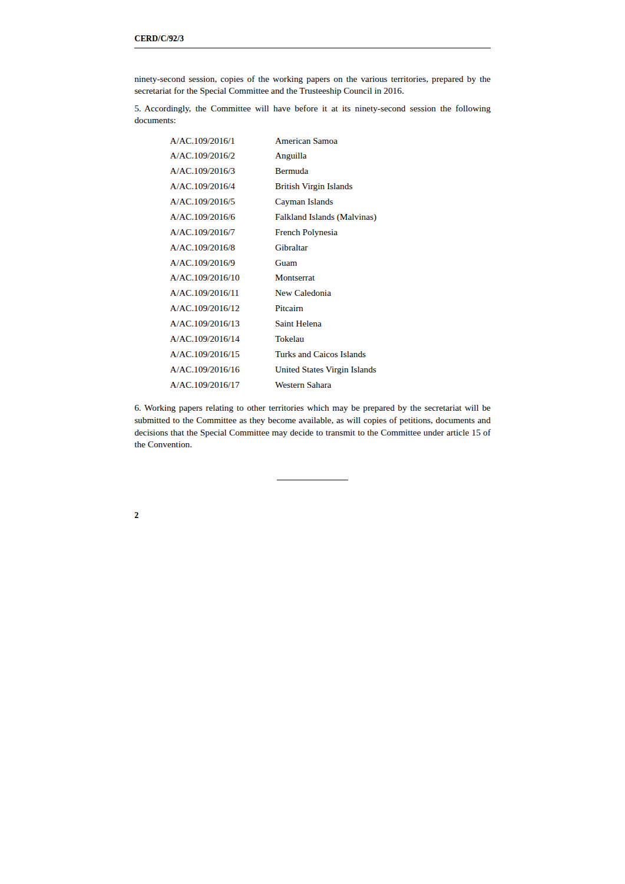CERD/C/92/3
ninety-second session, copies of the working papers on the various territories, prepared by the secretariat for the Special Committee and the Trusteeship Council in 2016.
5. Accordingly, the Committee will have before it at its ninety-second session the following documents:
| A/AC.109/2016/1 | American Samoa |
| A/AC.109/2016/2 | Anguilla |
| A/AC.109/2016/3 | Bermuda |
| A/AC.109/2016/4 | British Virgin Islands |
| A/AC.109/2016/5 | Cayman Islands |
| A/AC.109/2016/6 | Falkland Islands (Malvinas) |
| A/AC.109/2016/7 | French Polynesia |
| A/AC.109/2016/8 | Gibraltar |
| A/AC.109/2016/9 | Guam |
| A/AC.109/2016/10 | Montserrat |
| A/AC.109/2016/11 | New Caledonia |
| A/AC.109/2016/12 | Pitcairn |
| A/AC.109/2016/13 | Saint Helena |
| A/AC.109/2016/14 | Tokelau |
| A/AC.109/2016/15 | Turks and Caicos Islands |
| A/AC.109/2016/16 | United States Virgin Islands |
| A/AC.109/2016/17 | Western Sahara |
6. Working papers relating to other territories which may be prepared by the secretariat will be submitted to the Committee as they become available, as will copies of petitions, documents and decisions that the Special Committee may decide to transmit to the Committee under article 15 of the Convention.
2